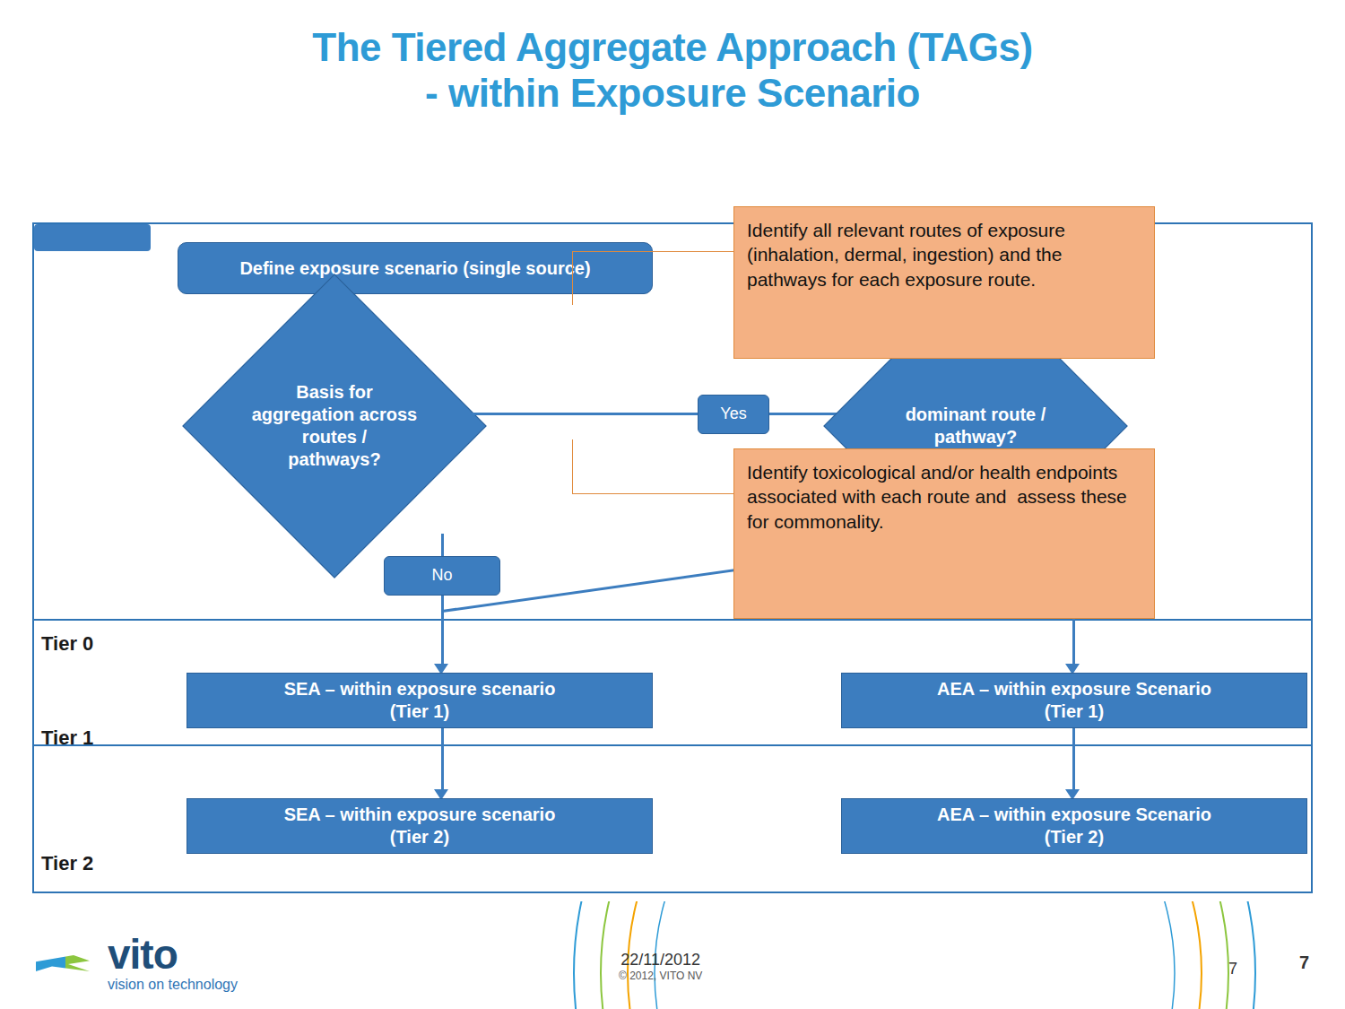The Tiered Aggregate Approach (TAGs)
- within Exposure Scenario
Tier 0
Tier 1
Tier 2
Define exposure scenario (single source)
Basis for
aggregation across
routes /
pathways?
Yes
dominant route /
pathway?
No
Identify all relevant routes of exposure (inhalation, dermal, ingestion) and the pathways for each exposure route.
Identify toxicological and/or health endpoints associated with each route and assess these for commonality.
SEA – within exposure scenario
(Tier 1)
AEA – within exposure Scenario
(Tier 1)
SEA – within exposure scenario
(Tier 2)
AEA – within exposure Scenario
(Tier 2)
vito
vision on technology
22/11/2012 © 2012, VITO NV
7
7